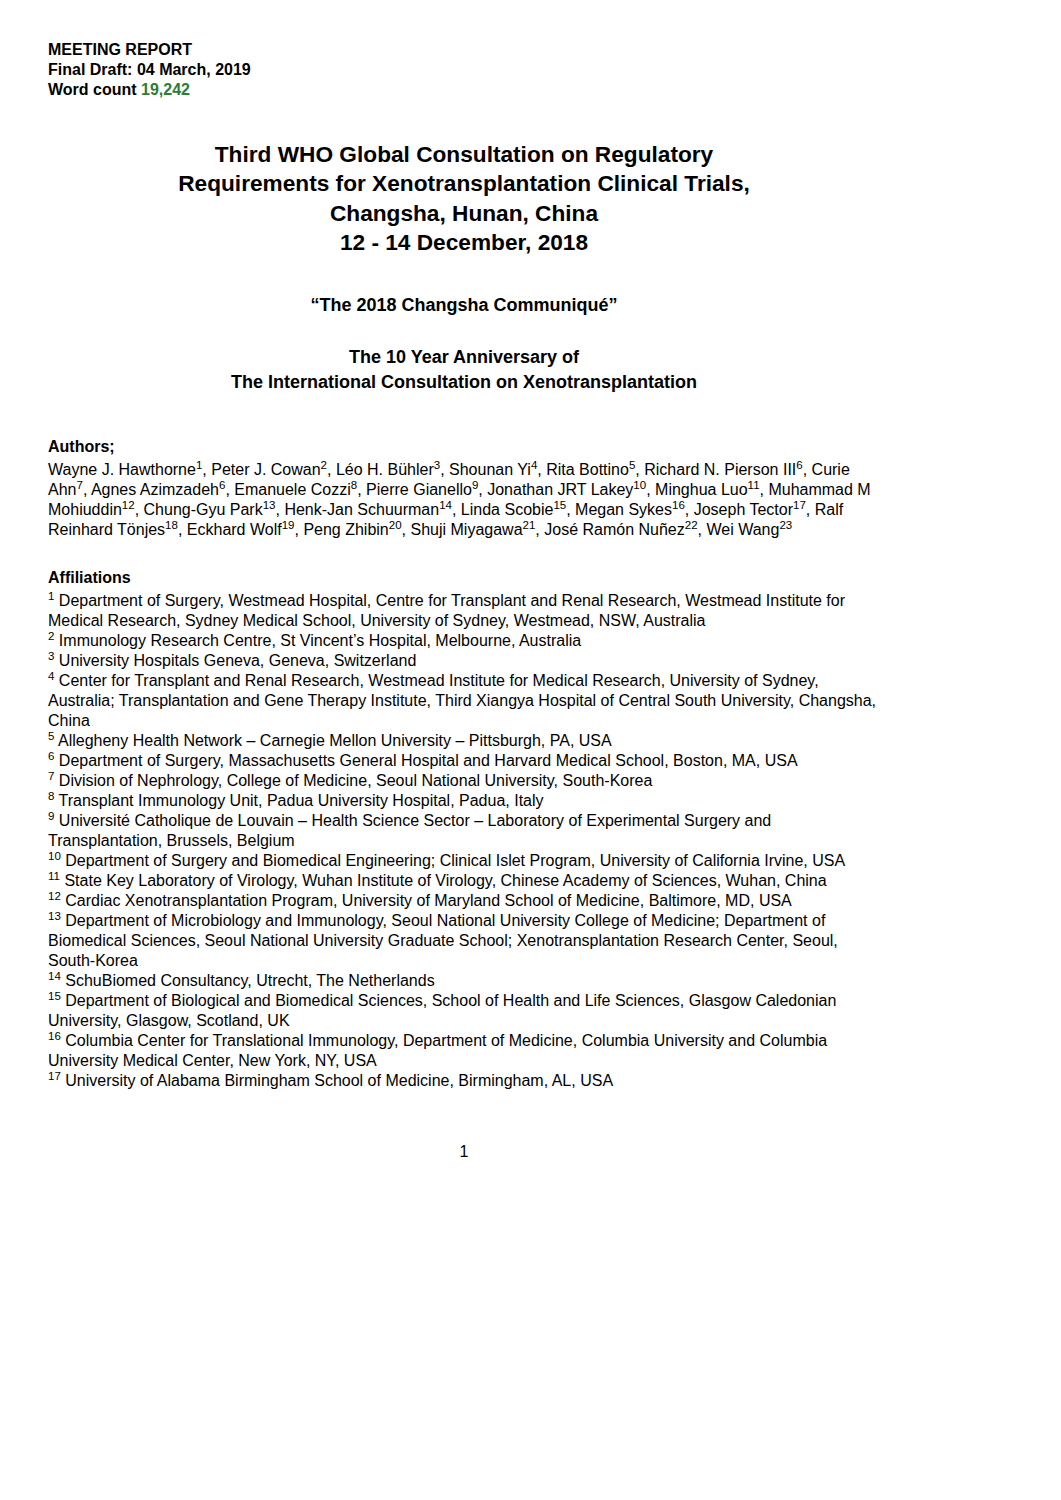MEETING REPORT
Final Draft: 04 March, 2019
Word count 19,242
Third WHO Global Consultation on Regulatory
Requirements for Xenotransplantation Clinical Trials,
Changsha, Hunan, China
12 - 14 December, 2018
“The 2018 Changsha Communiqué”
The 10 Year Anniversary of
The International Consultation on Xenotransplantation
Authors;
Wayne J. Hawthorne1, Peter J. Cowan2, Léo H. Bühler3, Shounan Yi4, Rita Bottino5, Richard N. Pierson III6, Curie Ahn7, Agnes Azimzadeh6, Emanuele Cozzi8, Pierre Gianello9, Jonathan JRT Lakey10, Minghua Luo11, Muhammad M Mohiuddin12, Chung-Gyu Park13, Henk-Jan Schuurman14, Linda Scobie15, Megan Sykes16, Joseph Tector17, Ralf Reinhard Tönjes18, Eckhard Wolf19, Peng Zhibin20, Shuji Miyagawa21, José Ramón Nuñez22, Wei Wang23
Affiliations
1 Department of Surgery, Westmead Hospital, Centre for Transplant and Renal Research, Westmead Institute for Medical Research, Sydney Medical School, University of Sydney, Westmead, NSW, Australia
2 Immunology Research Centre, St Vincent’s Hospital, Melbourne, Australia
3 University Hospitals Geneva, Geneva, Switzerland
4 Center for Transplant and Renal Research, Westmead Institute for Medical Research, University of Sydney, Australia; Transplantation and Gene Therapy Institute, Third Xiangya Hospital of Central South University, Changsha, China
5 Allegheny Health Network – Carnegie Mellon University – Pittsburgh, PA, USA
6 Department of Surgery, Massachusetts General Hospital and Harvard Medical School, Boston, MA, USA
7 Division of Nephrology, College of Medicine, Seoul National University, South-Korea
8 Transplant Immunology Unit, Padua University Hospital, Padua, Italy
9 Université Catholique de Louvain – Health Science Sector – Laboratory of Experimental Surgery and Transplantation, Brussels, Belgium
10 Department of Surgery and Biomedical Engineering; Clinical Islet Program, University of California Irvine, USA
11 State Key Laboratory of Virology, Wuhan Institute of Virology, Chinese Academy of Sciences, Wuhan, China
12 Cardiac Xenotransplantation Program, University of Maryland School of Medicine, Baltimore, MD, USA
13 Department of Microbiology and Immunology, Seoul National University College of Medicine; Department of Biomedical Sciences, Seoul National University Graduate School; Xenotransplantation Research Center, Seoul, South-Korea
14 SchuBiomed Consultancy, Utrecht, The Netherlands
15 Department of Biological and Biomedical Sciences, School of Health and Life Sciences, Glasgow Caledonian University, Glasgow, Scotland, UK
16 Columbia Center for Translational Immunology, Department of Medicine, Columbia University and Columbia University Medical Center, New York, NY, USA
17 University of Alabama Birmingham School of Medicine, Birmingham, AL, USA
1